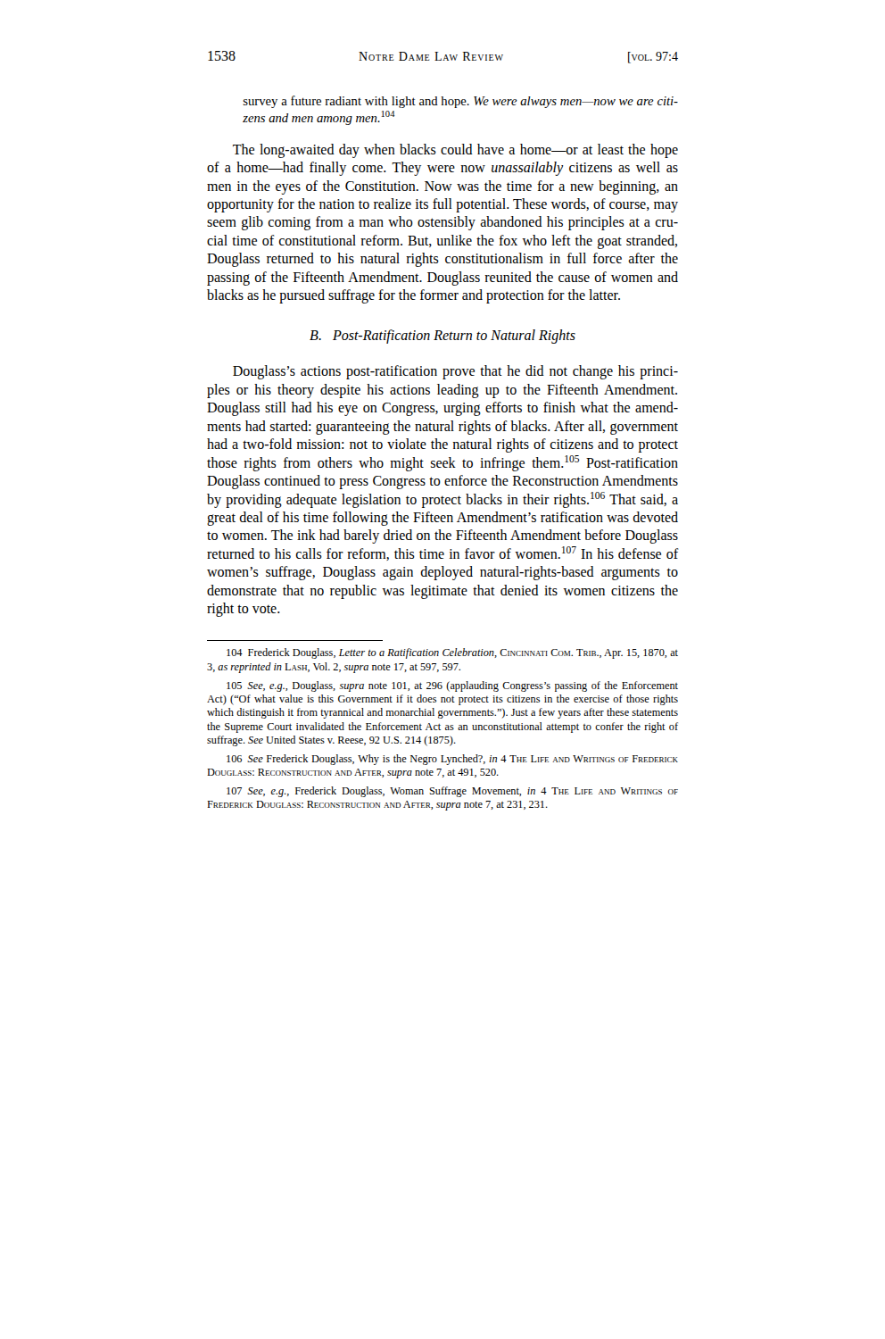1538 Notre Dame Law Review [vol. 97:4
survey a future radiant with light and hope. We were always men—now we are citizens and men among men.104
The long-awaited day when blacks could have a home—or at least the hope of a home—had finally come. They were now unassailably citizens as well as men in the eyes of the Constitution. Now was the time for a new beginning, an opportunity for the nation to realize its full potential. These words, of course, may seem glib coming from a man who ostensibly abandoned his principles at a crucial time of constitutional reform. But, unlike the fox who left the goat stranded, Douglass returned to his natural rights constitutionalism in full force after the passing of the Fifteenth Amendment. Douglass reunited the cause of women and blacks as he pursued suffrage for the former and protection for the latter.
B. Post-Ratification Return to Natural Rights
Douglass’s actions post-ratification prove that he did not change his principles or his theory despite his actions leading up to the Fifteenth Amendment. Douglass still had his eye on Congress, urging efforts to finish what the amendments had started: guaranteeing the natural rights of blacks. After all, government had a two-fold mission: not to violate the natural rights of citizens and to protect those rights from others who might seek to infringe them.105 Post-ratification Douglass continued to press Congress to enforce the Reconstruction Amendments by providing adequate legislation to protect blacks in their rights.106 That said, a great deal of his time following the Fifteen Amendment’s ratification was devoted to women. The ink had barely dried on the Fifteenth Amendment before Douglass returned to his calls for reform, this time in favor of women.107 In his defense of women’s suffrage, Douglass again deployed natural-rights-based arguments to demonstrate that no republic was legitimate that denied its women citizens the right to vote.
104 Frederick Douglass, Letter to a Ratification Celebration, Cincinnati Com. Trib., Apr. 15, 1870, at 3, as reprinted in Lash, Vol. 2, supra note 17, at 597, 597.
105 See, e.g., Douglass, supra note 101, at 296 (applauding Congress’s passing of the Enforcement Act) (“Of what value is this Government if it does not protect its citizens in the exercise of those rights which distinguish it from tyrannical and monarchial governments.”). Just a few years after these statements the Supreme Court invalidated the Enforcement Act as an unconstitutional attempt to confer the right of suffrage. See United States v. Reese, 92 U.S. 214 (1875).
106 See Frederick Douglass, Why is the Negro Lynched?, in 4 The Life and Writings of Frederick Douglass: Reconstruction and After, supra note 7, at 491, 520.
107 See, e.g., Frederick Douglass, Woman Suffrage Movement, in 4 The Life and Writings of Frederick Douglass: Reconstruction and After, supra note 7, at 231, 231.